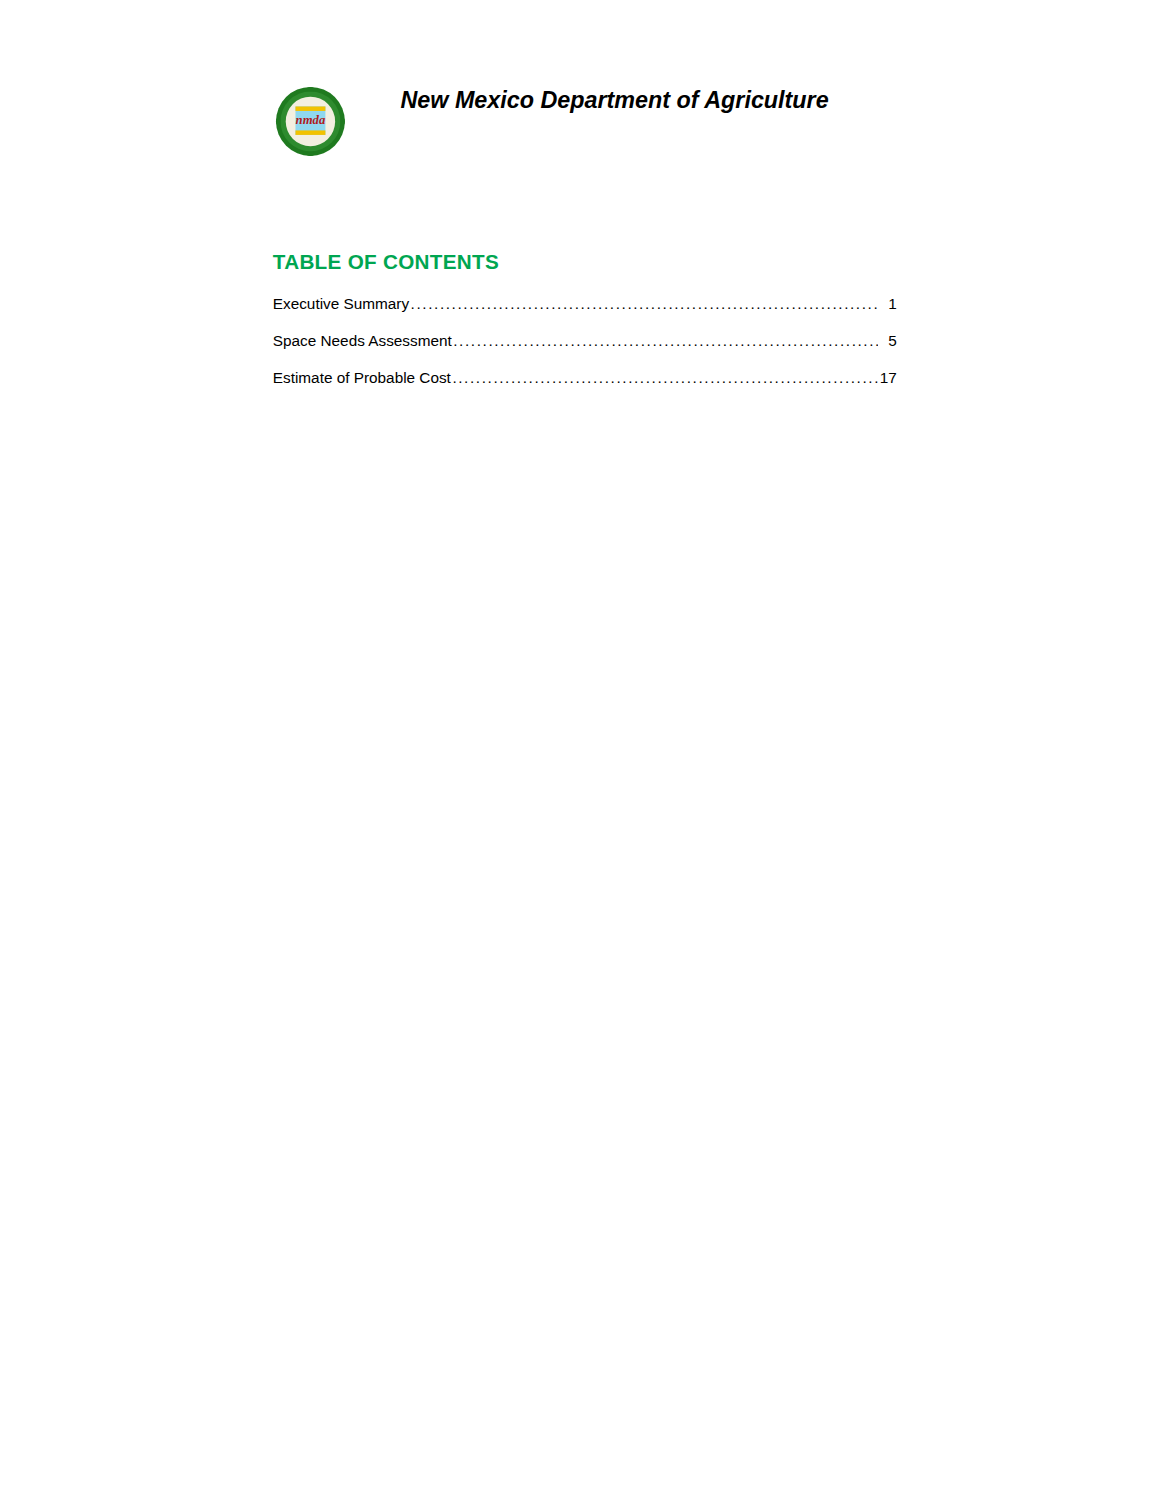nmda
New Mexico Department of Agriculture
TABLE OF CONTENTS
Executive Summary ................................................................................................................... 1
Space Needs Assessment ....................................................................................................... 5
Estimate of Probable Cost ....................................................................................................... 17